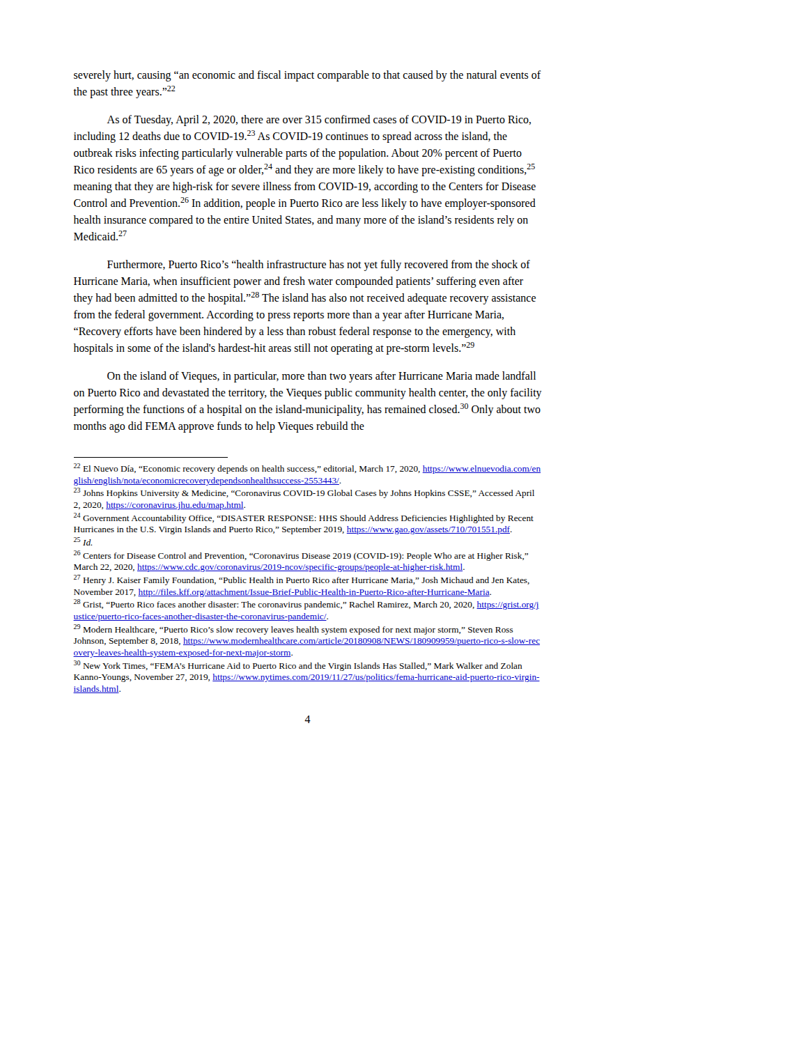severely hurt, causing “an economic and fiscal impact comparable to that caused by the natural events of the past three years.”22
As of Tuesday, April 2, 2020, there are over 315 confirmed cases of COVID-19 in Puerto Rico, including 12 deaths due to COVID-19.23 As COVID-19 continues to spread across the island, the outbreak risks infecting particularly vulnerable parts of the population. About 20% percent of Puerto Rico residents are 65 years of age or older,24 and they are more likely to have pre-existing conditions,25 meaning that they are high-risk for severe illness from COVID-19, according to the Centers for Disease Control and Prevention.26 In addition, people in Puerto Rico are less likely to have employer-sponsored health insurance compared to the entire United States, and many more of the island’s residents rely on Medicaid.27
Furthermore, Puerto Rico’s “health infrastructure has not yet fully recovered from the shock of Hurricane Maria, when insufficient power and fresh water compounded patients’ suffering even after they had been admitted to the hospital.”28 The island has also not received adequate recovery assistance from the federal government. According to press reports more than a year after Hurricane Maria, “Recovery efforts have been hindered by a less than robust federal response to the emergency, with hospitals in some of the island's hardest-hit areas still not operating at pre-storm levels.”29
On the island of Vieques, in particular, more than two years after Hurricane Maria made landfall on Puerto Rico and devastated the territory, the Vieques public community health center, the only facility performing the functions of a hospital on the island-municipality, has remained closed.30 Only about two months ago did FEMA approve funds to help Vieques rebuild the
22 El Nuevo Día, “Economic recovery depends on health success,” editorial, March 17, 2020, https://www.elnuevodia.com/english/english/nota/economicrecoverydependsonhealthsuccess-2553443/.
23 Johns Hopkins University & Medicine, “Coronavirus COVID-19 Global Cases by Johns Hopkins CSSE,” Accessed April 2, 2020, https://coronavirus.jhu.edu/map.html.
24 Government Accountability Office, “DISASTER RESPONSE: HHS Should Address Deficiencies Highlighted by Recent Hurricanes in the U.S. Virgin Islands and Puerto Rico,” September 2019, https://www.gao.gov/assets/710/701551.pdf.
25 Id.
26 Centers for Disease Control and Prevention, “Coronavirus Disease 2019 (COVID-19): People Who are at Higher Risk,” March 22, 2020, https://www.cdc.gov/coronavirus/2019-ncov/specific-groups/people-at-higher-risk.html.
27 Henry J. Kaiser Family Foundation, “Public Health in Puerto Rico after Hurricane Maria,” Josh Michaud and Jen Kates, November 2017, http://files.kff.org/attachment/Issue-Brief-Public-Health-in-Puerto-Rico-after-Hurricane-Maria.
28 Grist, “Puerto Rico faces another disaster: The coronavirus pandemic,” Rachel Ramirez, March 20, 2020, https://grist.org/justice/puerto-rico-faces-another-disaster-the-coronavirus-pandemic/.
29 Modern Healthcare, “Puerto Rico’s slow recovery leaves health system exposed for next major storm,” Steven Ross Johnson, September 8, 2018, https://www.modernhealthcare.com/article/20180908/NEWS/180909959/puerto-rico-s-slow-recovery-leaves-health-system-exposed-for-next-major-storm.
30 New York Times, “FEMA’s Hurricane Aid to Puerto Rico and the Virgin Islands Has Stalled,” Mark Walker and Zolan Kanno-Youngs, November 27, 2019, https://www.nytimes.com/2019/11/27/us/politics/fema-hurricane-aid-puerto-rico-virgin-islands.html.
4